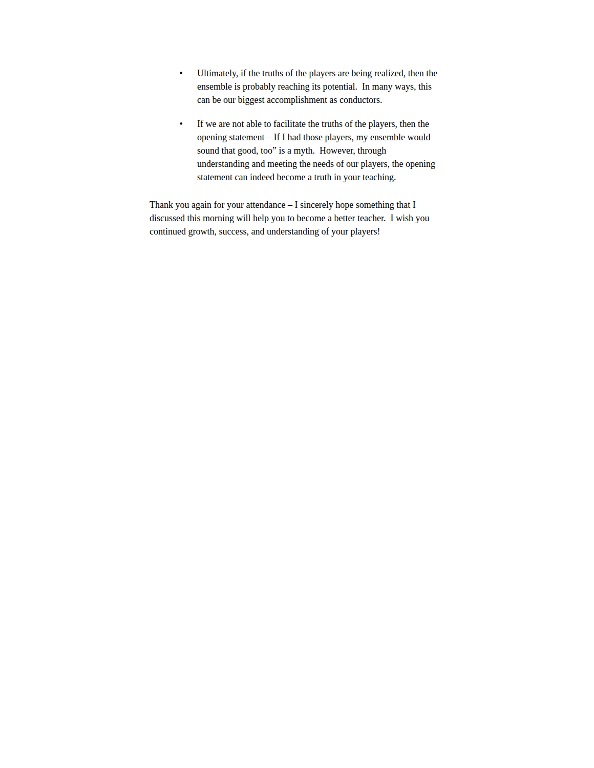Ultimately, if the truths of the players are being realized, then the ensemble is probably reaching its potential. In many ways, this can be our biggest accomplishment as conductors.
If we are not able to facilitate the truths of the players, then the opening statement – If I had those players, my ensemble would sound that good, too” is a myth. However, through understanding and meeting the needs of our players, the opening statement can indeed become a truth in your teaching.
Thank you again for your attendance – I sincerely hope something that I discussed this morning will help you to become a better teacher. I wish you continued growth, success, and understanding of your players!